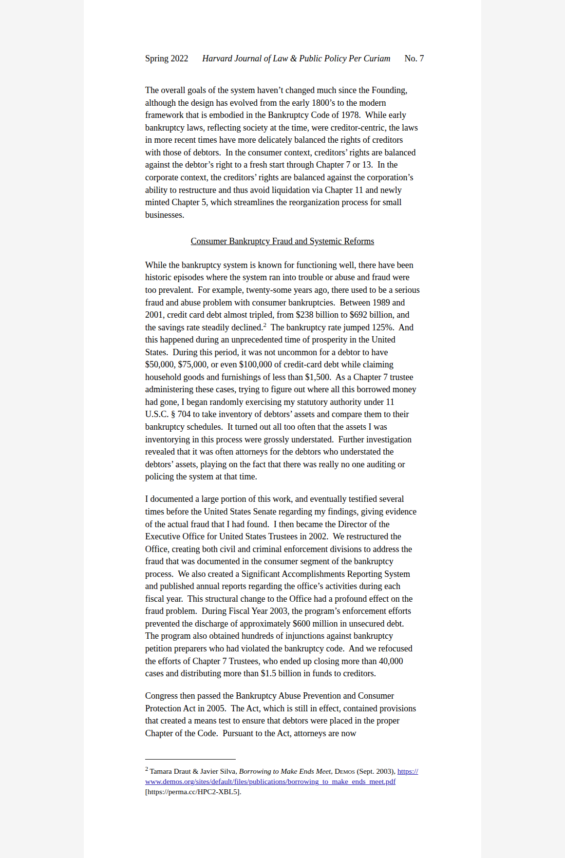Spring 2022 Harvard Journal of Law & Public Policy Per Curiam No. 7
The overall goals of the system haven’t changed much since the Founding, although the design has evolved from the early 1800’s to the modern framework that is embodied in the Bankruptcy Code of 1978. While early bankruptcy laws, reflecting society at the time, were creditor-centric, the laws in more recent times have more delicately balanced the rights of creditors with those of debtors. In the consumer context, creditors’ rights are balanced against the debtor’s right to a fresh start through Chapter 7 or 13. In the corporate context, the creditors’ rights are balanced against the corporation’s ability to restructure and thus avoid liquidation via Chapter 11 and newly minted Chapter 5, which streamlines the reorganization process for small businesses.
Consumer Bankruptcy Fraud and Systemic Reforms
While the bankruptcy system is known for functioning well, there have been historic episodes where the system ran into trouble or abuse and fraud were too prevalent. For example, twenty-some years ago, there used to be a serious fraud and abuse problem with consumer bankruptcies. Between 1989 and 2001, credit card debt almost tripled, from $238 billion to $692 billion, and the savings rate steadily declined.2 The bankruptcy rate jumped 125%. And this happened during an unprecedented time of prosperity in the United States. During this period, it was not uncommon for a debtor to have $50,000, $75,000, or even $100,000 of credit-card debt while claiming household goods and furnishings of less than $1,500. As a Chapter 7 trustee administering these cases, trying to figure out where all this borrowed money had gone, I began randomly exercising my statutory authority under 11 U.S.C. § 704 to take inventory of debtors’ assets and compare them to their bankruptcy schedules. It turned out all too often that the assets I was inventorying in this process were grossly understated. Further investigation revealed that it was often attorneys for the debtors who understated the debtors’ assets, playing on the fact that there was really no one auditing or policing the system at that time.
I documented a large portion of this work, and eventually testified several times before the United States Senate regarding my findings, giving evidence of the actual fraud that I had found. I then became the Director of the Executive Office for United States Trustees in 2002. We restructured the Office, creating both civil and criminal enforcement divisions to address the fraud that was documented in the consumer segment of the bankruptcy process. We also created a Significant Accomplishments Reporting System and published annual reports regarding the office’s activities during each fiscal year. This structural change to the Office had a profound effect on the fraud problem. During Fiscal Year 2003, the program’s enforcement efforts prevented the discharge of approximately $600 million in unsecured debt. The program also obtained hundreds of injunctions against bankruptcy petition preparers who had violated the bankruptcy code. And we refocused the efforts of Chapter 7 Trustees, who ended up closing more than 40,000 cases and distributing more than $1.5 billion in funds to creditors.
Congress then passed the Bankruptcy Abuse Prevention and Consumer Protection Act in 2005. The Act, which is still in effect, contained provisions that created a means test to ensure that debtors were placed in the proper Chapter of the Code. Pursuant to the Act, attorneys are now
2 Tamara Draut & Javier Silva, Borrowing to Make Ends Meet, Demos (Sept. 2003), https://www.demos.org/sites/default/files/publications/borrowing_to_make_ends_meet.pdf [https://perma.cc/HPC2-XBL5].